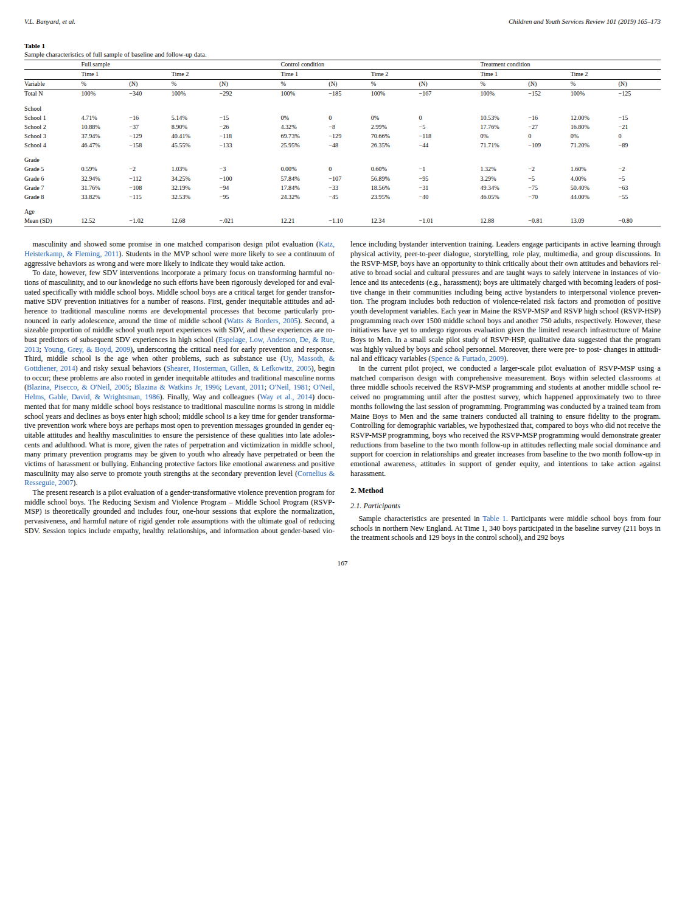V.L. Banyard, et al.
Children and Youth Services Review 101 (2019) 165–173
Table 1 Sample characteristics of full sample of baseline and follow-up data.
| | Full sample | | Control condition | | Treatment condition |
| --- | --- | --- | --- | --- | --- |
| | Time 1 | Time 2 | | Time 1 | Time 2 | | Time 1 | Time 2 |
| Variable | % | (N) | % | (N) | | % | (N) | % | (N) | | % | (N) | % | (N) |
| Total N | 100% | −340 | 100% | −292 | | 100% | −185 | 100% | −167 | | 100% | −152 | 100% | −125 |
| School | |
| School 1 | 4.71% | −16 | 5.14% | −15 | | 0% | 0 | 0% | 0 | | 10.53% | −16 | 12.00% | −15 |
| School 2 | 10.88% | −37 | 8.90% | −26 | | 4.32% | −8 | 2.99% | −5 | | 17.76% | −27 | 16.80% | −21 |
| School 3 | 37.94% | −129 | 40.41% | −118 | | 69.73% | −129 | 70.66% | −118 | | 0% | 0 | 0% | 0 |
| School 4 | 46.47% | −158 | 45.55% | −133 | | 25.95% | −48 | 26.35% | −44 | | 71.71% | −109 | 71.20% | −89 |
| Grade | |
| Grade 5 | 0.59% | −2 | 1.03% | −3 | | 0.00% | 0 | 0.60% | −1 | | 1.32% | −2 | 1.60% | −2 |
| Grade 6 | 32.94% | −112 | 34.25% | −100 | | 57.84% | −107 | 56.89% | −95 | | 3.29% | −5 | 4.00% | −5 |
| Grade 7 | 31.76% | −108 | 32.19% | −94 | | 17.84% | −33 | 18.56% | −31 | | 49.34% | −75 | 50.40% | −63 |
| Grade 8 | 33.82% | −115 | 32.53% | −95 | | 24.32% | −45 | 23.95% | −40 | | 46.05% | −70 | 44.00% | −55 |
| Age | |
| Mean (SD) | 12.52 | −1.02 | 12.68 | −.021 | | 12.21 | −1.10 | 12.34 | −1.01 | | 12.88 | −0.81 | 13.09 | −0.80 |
masculinity and showed some promise in one matched comparison design pilot evaluation (Katz, Heisterkamp, & Fleming, 2011). Students in the MVP school were more likely to see a continuum of aggressive behaviors as wrong and were more likely to indicate they would take action.
To date, however, few SDV interventions incorporate a primary focus on transforming harmful notions of masculinity, and to our knowledge no such efforts have been rigorously developed for and evaluated specifically with middle school boys. Middle school boys are a critical target for gender transformative SDV prevention initiatives for a number of reasons. First, gender inequitable attitudes and adherence to traditional masculine norms are developmental processes that become particularly pronounced in early adolescence, around the time of middle school (Watts & Borders, 2005). Second, a sizeable proportion of middle school youth report experiences with SDV, and these experiences are robust predictors of subsequent SDV experiences in high school (Espelage, Low, Anderson, De, & Rue, 2013; Young, Grey, & Boyd, 2009), underscoring the critical need for early prevention and response. Third, middle school is the age when other problems, such as substance use (Uy, Massoth, & Gottdiener, 2014) and risky sexual behaviors (Shearer, Hosterman, Gillen, & Lefkowitz, 2005), begin to occur; these problems are also rooted in gender inequitable attitudes and traditional masculine norms (Blazina, Pisecco, & O'Neil, 2005; Blazina & Watkins Jr, 1996; Levant, 2011; O'Neil, 1981; O'Neil, Helms, Gable, David, & Wrightsman, 1986). Finally, Way and colleagues (Way et al., 2014) documented that for many middle school boys resistance to traditional masculine norms is strong in middle school years and declines as boys enter high school; middle school is a key time for gender transformative prevention work where boys are perhaps most open to prevention messages grounded in gender equitable attitudes and healthy masculinities to ensure the persistence of these qualities into late adolescents and adulthood. What is more, given the rates of perpetration and victimization in middle school, many primary prevention programs may be given to youth who already have perpetrated or been the victims of harassment or bullying. Enhancing protective factors like emotional awareness and positive masculinity may also serve to promote youth strengths at the secondary prevention level (Cornelius & Resseguie, 2007).
The present research is a pilot evaluation of a gender-transformative violence prevention program for middle school boys. The Reducing Sexism and Violence Program – Middle School Program (RSVP-MSP) is theoretically grounded and includes four, one-hour sessions that explore the normalization, pervasiveness, and harmful nature of rigid gender role assumptions with the ultimate goal of reducing SDV. Session topics include empathy, healthy relationships, and information about gender-based violence including bystander intervention training. Leaders engage participants in active learning through physical activity, peer-to-peer dialogue, storytelling, role play, multimedia, and group discussions. In the RSVP-MSP, boys have an opportunity to think critically about their own attitudes and behaviors relative to broad social and cultural pressures and are taught ways to safely intervene in instances of violence and its antecedents (e.g., harassment); boys are ultimately charged with becoming leaders of positive change in their communities including being active bystanders to interpersonal violence prevention. The program includes both reduction of violence-related risk factors and promotion of positive youth development variables. Each year in Maine the RSVP-MSP and RSVP high school (RSVP-HSP) programming reach over 1500 middle school boys and another 750 adults, respectively. However, these initiatives have yet to undergo rigorous evaluation given the limited research infrastructure of Maine Boys to Men. In a small scale pilot study of RSVP-HSP, qualitative data suggested that the program was highly valued by boys and school personnel. Moreover, there were pre- to post- changes in attitudinal and efficacy variables (Spence & Furtado, 2009).
In the current pilot project, we conducted a larger-scale pilot evaluation of RSVP-MSP using a matched comparison design with comprehensive measurement. Boys within selected classrooms at three middle schools received the RSVP-MSP programming and students at another middle school received no programming until after the posttest survey, which happened approximately two to three months following the last session of programming. Programming was conducted by a trained team from Maine Boys to Men and the same trainers conducted all training to ensure fidelity to the program. Controlling for demographic variables, we hypothesized that, compared to boys who did not receive the RSVP-MSP programming, boys who received the RSVP-MSP programming would demonstrate greater reductions from baseline to the two month follow-up in attitudes reflecting male social dominance and support for coercion in relationships and greater increases from baseline to the two month follow-up in emotional awareness, attitudes in support of gender equity, and intentions to take action against harassment.
2. Method
2.1. Participants
Sample characteristics are presented in Table 1. Participants were middle school boys from four schools in northern New England. At Time 1, 340 boys participated in the baseline survey (211 boys in the treatment schools and 129 boys in the control school), and 292 boys
167